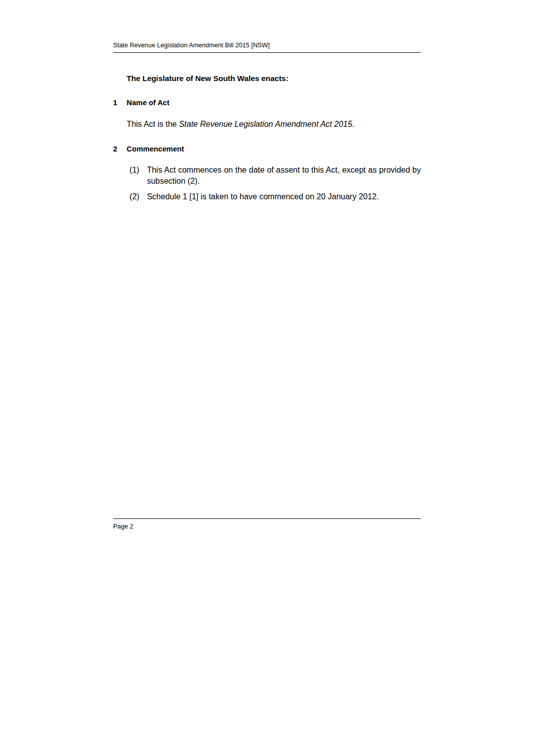State Revenue Legislation Amendment Bill 2015 [NSW]
The Legislature of New South Wales enacts:
1 Name of Act
This Act is the State Revenue Legislation Amendment Act 2015.
2 Commencement
(1) This Act commences on the date of assent to this Act, except as provided by subsection (2).
(2) Schedule 1 [1] is taken to have commenced on 20 January 2012.
Page 2